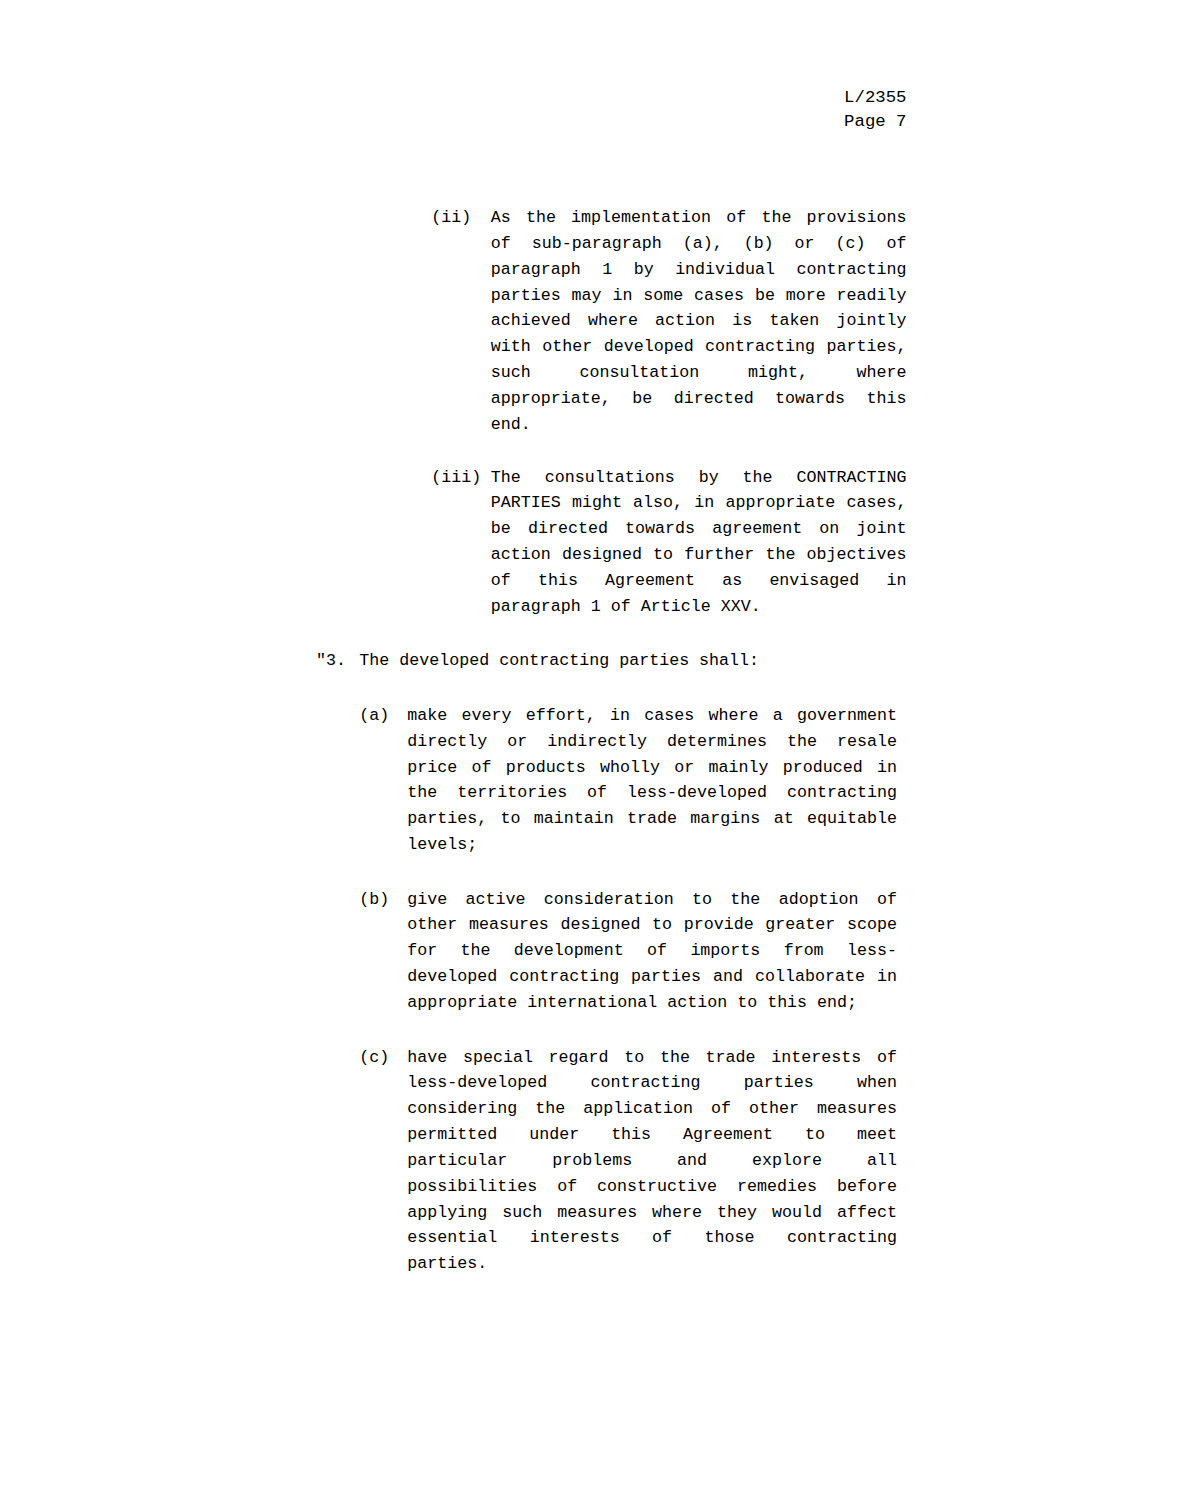L/2355
Page 7
(ii)
As the implementation of the provisions of sub-paragraph (a), (b) or (c) of paragraph 1 by individual contracting parties may in some cases be more readily achieved where action is taken jointly with other developed contracting parties, such consultation might, where appropriate, be directed towards this end.
(iii)
The consultations by the CONTRACTING PARTIES might also, in appropriate cases, be directed towards agreement on joint action designed to further the objectives of this Agreement as envisaged in paragraph 1 of Article XXV.
"3.
The developed contracting parties shall:
(a)
make every effort, in cases where a government directly or indirectly determines the resale price of products wholly or mainly produced in the territories of less-developed contracting parties, to maintain trade margins at equitable levels;
(b)
give active consideration to the adoption of other measures designed to provide greater scope for the development of imports from less-developed contracting parties and collaborate in appropriate international action to this end;
(c)
have special regard to the trade interests of less-developed contracting parties when considering the application of other measures permitted under this Agreement to meet particular problems and explore all possibilities of constructive remedies before applying such measures where they would affect essential interests of those contracting parties.